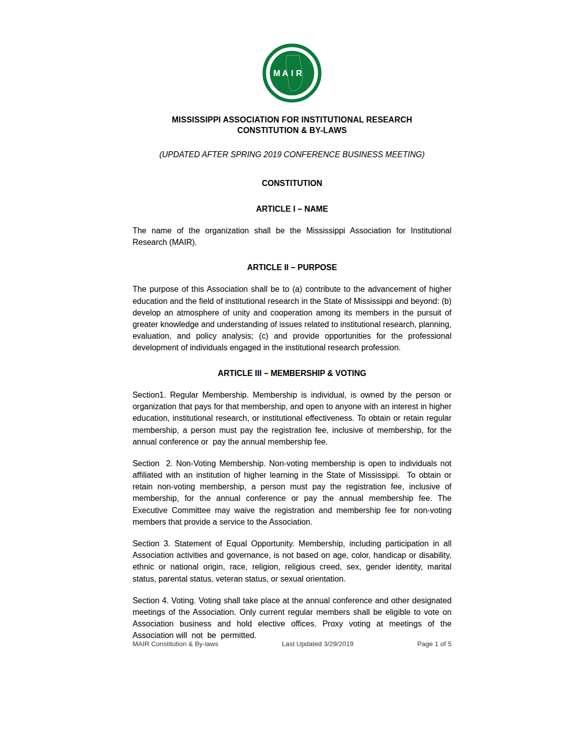M A I R
MISSISSIPPI ASSOCIATION FOR INSTITUTIONAL RESEARCH
CONSTITUTION & BY-LAWS
(UPDATED AFTER SPRING 2019 CONFERENCE BUSINESS MEETING)
CONSTITUTION
ARTICLE I – NAME
The name of the organization shall be the Mississippi Association for Institutional Research (MAIR).
ARTICLE II – PURPOSE
The purpose of this Association shall be to (a) contribute to the advancement of higher education and the field of institutional research in the State of Mississippi and beyond: (b) develop an atmosphere of unity and cooperation among its members in the pursuit of greater knowledge and understanding of issues related to institutional research, planning, evaluation, and policy analysis; (c) and provide opportunities for the professional development of individuals engaged in the institutional research profession.
ARTICLE III – MEMBERSHIP & VOTING
Section1. Regular Membership. Membership is individual, is owned by the person or organization that pays for that membership, and open to anyone with an interest in higher education, institutional research, or institutional effectiveness. To obtain or retain regular membership, a person must pay the registration fee, inclusive of membership, for the annual conference or pay the annual membership fee.
Section 2. Non-Voting Membership. Non-voting membership is open to individuals not affiliated with an institution of higher learning in the State of Mississippi. To obtain or retain non-voting membership, a person must pay the registration fee, inclusive of membership, for the annual conference or pay the annual membership fee. The Executive Committee may waive the registration and membership fee for non-voting members that provide a service to the Association.
Section 3. Statement of Equal Opportunity. Membership, including participation in all Association activities and governance, is not based on age, color, handicap or disability, ethnic or national origin, race, religion, religious creed, sex, gender identity, marital status, parental status, veteran status, or sexual orientation.
Section 4. Voting. Voting shall take place at the annual conference and other designated meetings of the Association. Only current regular members shall be eligible to vote on Association business and hold elective offices. Proxy voting at meetings of the Association will not be permitted.
MAIR Constitution & By-laws
Last Updated 3/29/2019
Page 1 of 5